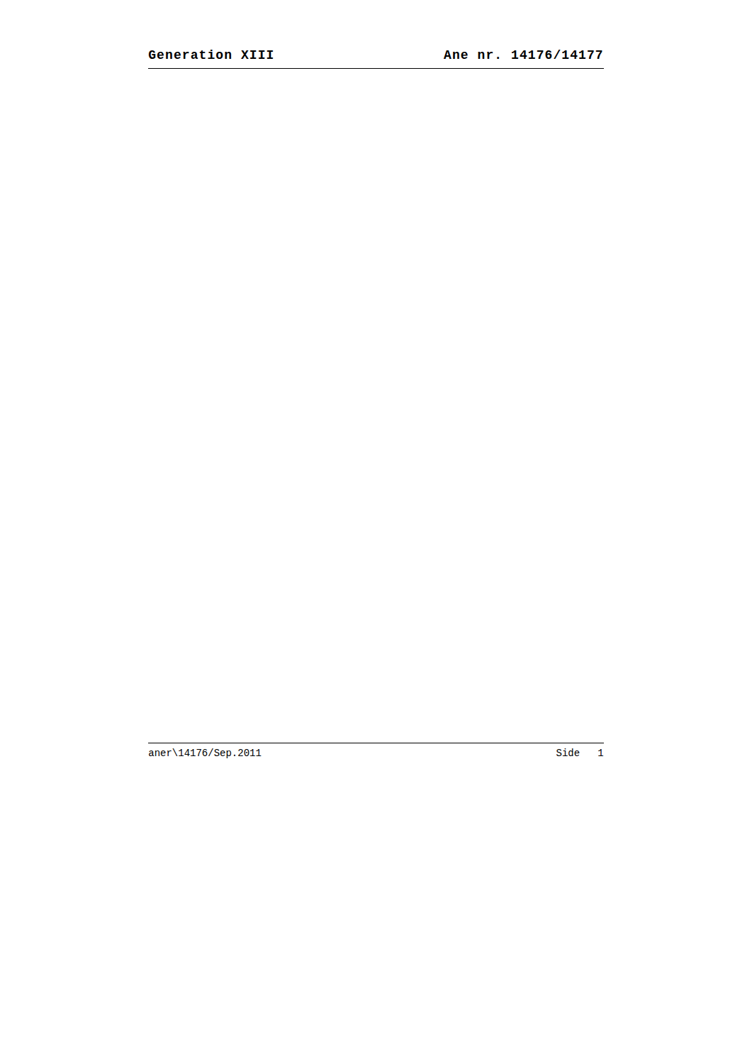Generation XIII Ane nr. 14176/14177
aner\14176/Sep.2011 Side 1